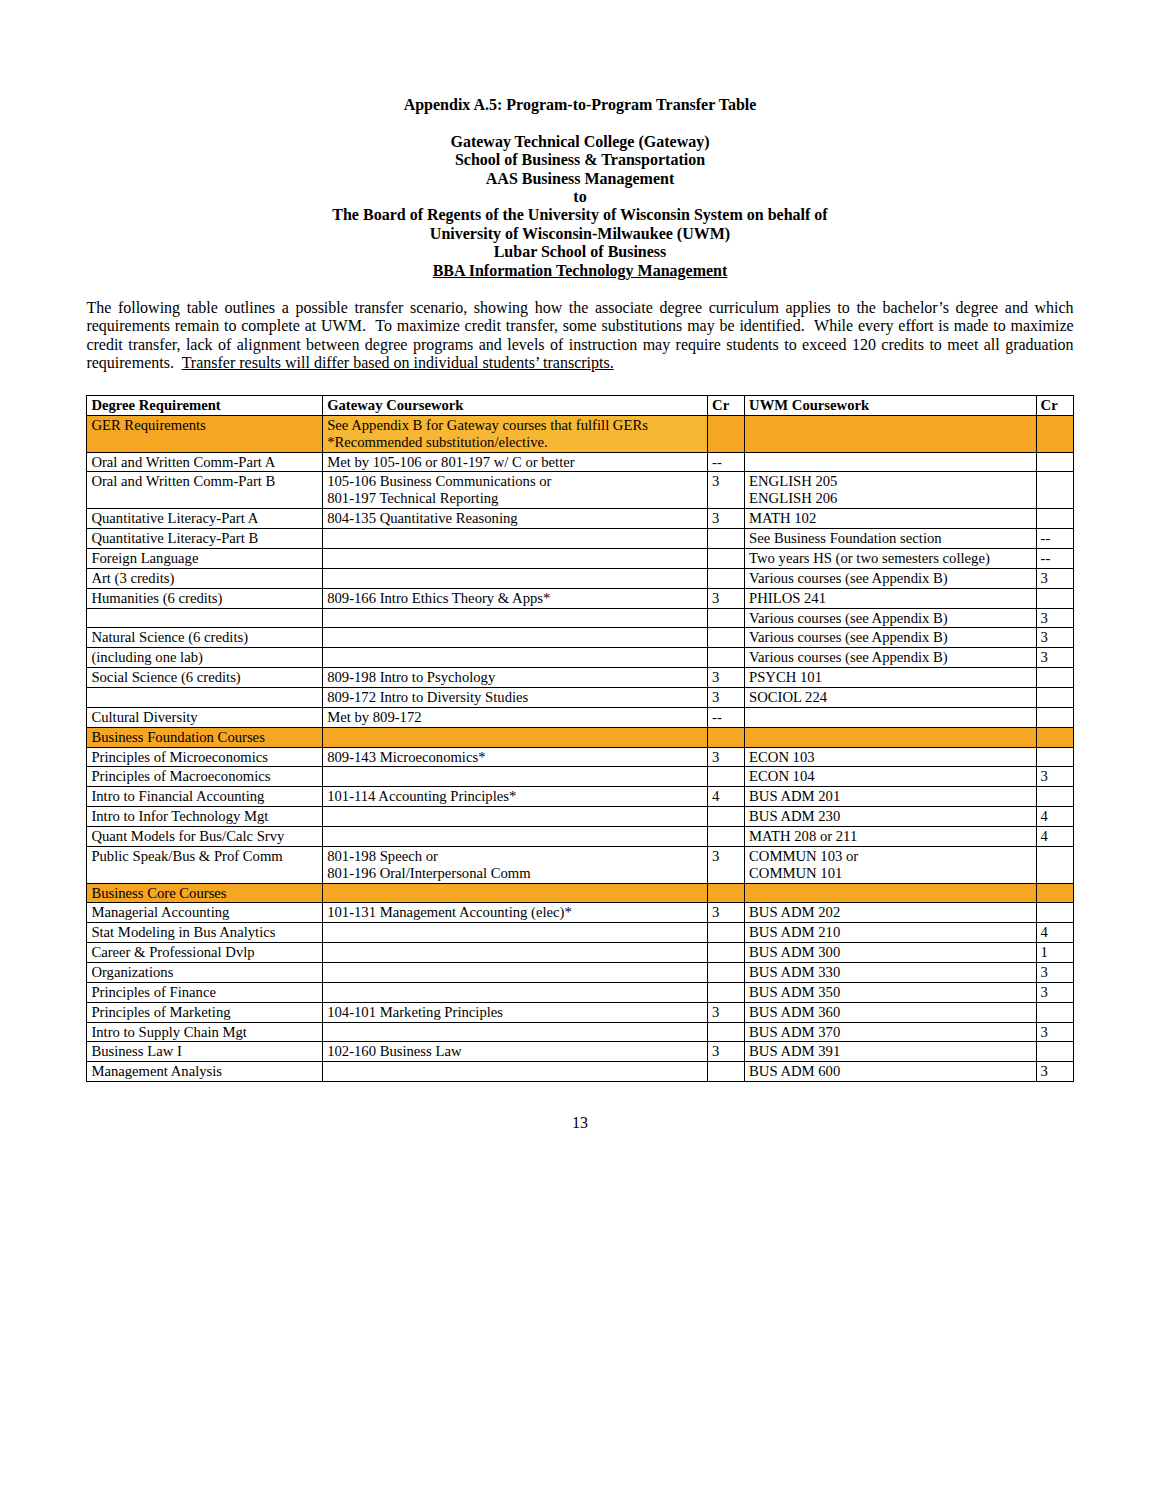Appendix A.5: Program-to-Program Transfer Table
Gateway Technical College (Gateway)
School of Business & Transportation
AAS Business Management
to
The Board of Regents of the University of Wisconsin System on behalf of
University of Wisconsin-Milwaukee (UWM)
Lubar School of Business
BBA Information Technology Management
The following table outlines a possible transfer scenario, showing how the associate degree curriculum applies to the bachelor’s degree and which requirements remain to complete at UWM. To maximize credit transfer, some substitutions may be identified. While every effort is made to maximize credit transfer, lack of alignment between degree programs and levels of instruction may require students to exceed 120 credits to meet all graduation requirements. Transfer results will differ based on individual students’ transcripts.
| Degree Requirement | Gateway Coursework | Cr | UWM Coursework | Cr |
| --- | --- | --- | --- | --- |
| GER Requirements | See Appendix B for Gateway courses that fulfill GERs *Recommended substitution/elective. | | | |
| Oral and Written Comm-Part A | Met by 105-106 or 801-197 w/ C or better | -- | | |
| Oral and Written Comm-Part B | 105-106 Business Communications or 801-197 Technical Reporting | 3 | ENGLISH 205 ENGLISH 206 | |
| Quantitative Literacy-Part A | 804-135 Quantitative Reasoning | 3 | MATH 102 | |
| Quantitative Literacy-Part B | | | See Business Foundation section | -- |
| Foreign Language | | | Two years HS (or two semesters college) | -- |
| Art (3 credits) | | | Various courses (see Appendix B) | 3 |
| Humanities (6 credits) | 809-166 Intro Ethics Theory & Apps* | 3 | PHILOS 241 | |
| | | | Various courses (see Appendix B) | 3 |
| Natural Science (6 credits) | | | Various courses (see Appendix B) | 3 |
| (including one lab) | | | Various courses (see Appendix B) | 3 |
| Social Science (6 credits) | 809-198 Intro to Psychology | 3 | PSYCH 101 | |
| | 809-172 Intro to Diversity Studies | 3 | SOCIOL 224 | |
| Cultural Diversity | Met by 809-172 | -- | | |
| Business Foundation Courses | | | | |
| Principles of Microeconomics | 809-143 Microeconomics* | 3 | ECON 103 | |
| Principles of Macroeconomics | | | ECON 104 | 3 |
| Intro to Financial Accounting | 101-114 Accounting Principles* | 4 | BUS ADM 201 | |
| Intro to Infor Technology Mgt | | | BUS ADM 230 | 4 |
| Quant Models for Bus/Calc Srvy | | | MATH 208 or 211 | 4 |
| Public Speak/Bus & Prof Comm | 801-198 Speech or 801-196 Oral/Interpersonal Comm | 3 | COMMUN 103 or COMMUN 101 | |
| Business Core Courses | | | | |
| Managerial Accounting | 101-131 Management Accounting (elec)* | 3 | BUS ADM 202 | |
| Stat Modeling in Bus Analytics | | | BUS ADM 210 | 4 |
| Career & Professional Dvlp | | | BUS ADM 300 | 1 |
| Organizations | | | BUS ADM 330 | 3 |
| Principles of Finance | | | BUS ADM 350 | 3 |
| Principles of Marketing | 104-101 Marketing Principles | 3 | BUS ADM 360 | |
| Intro to Supply Chain Mgt | | | BUS ADM 370 | 3 |
| Business Law I | 102-160 Business Law | 3 | BUS ADM 391 | |
| Management Analysis | | | BUS ADM 600 | 3 |
13